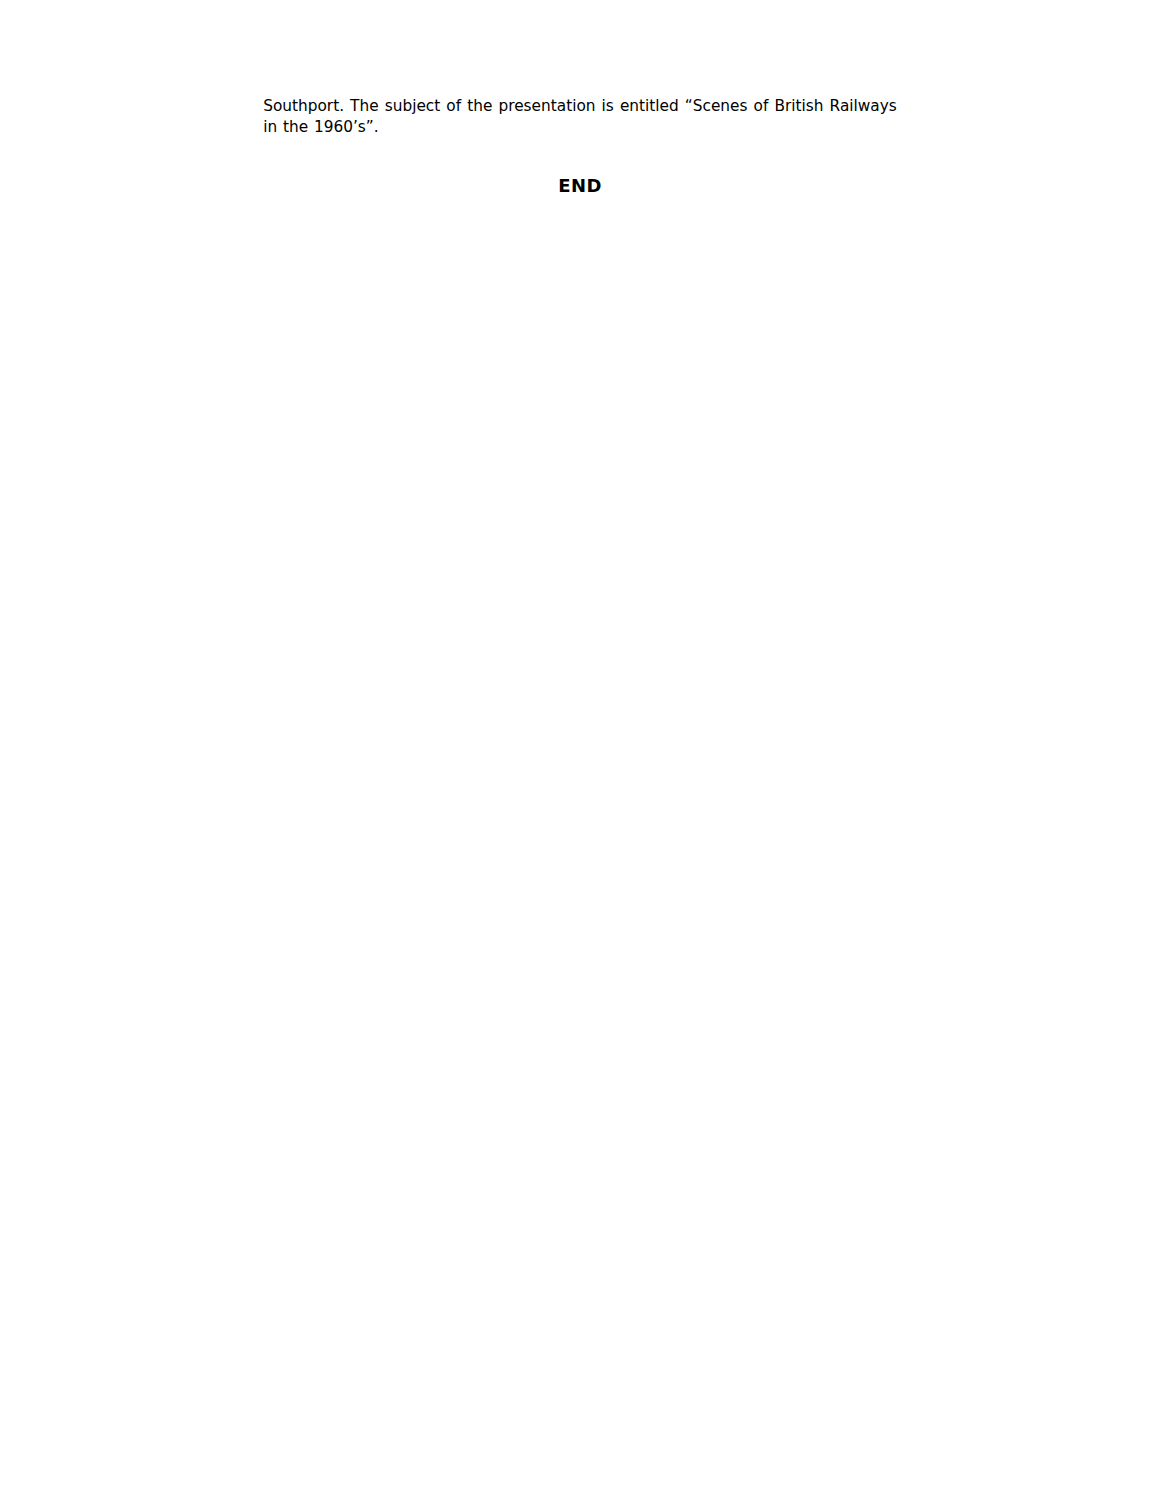Southport. The subject of the presentation is entitled “Scenes of British Railways in the 1960’s”.
END